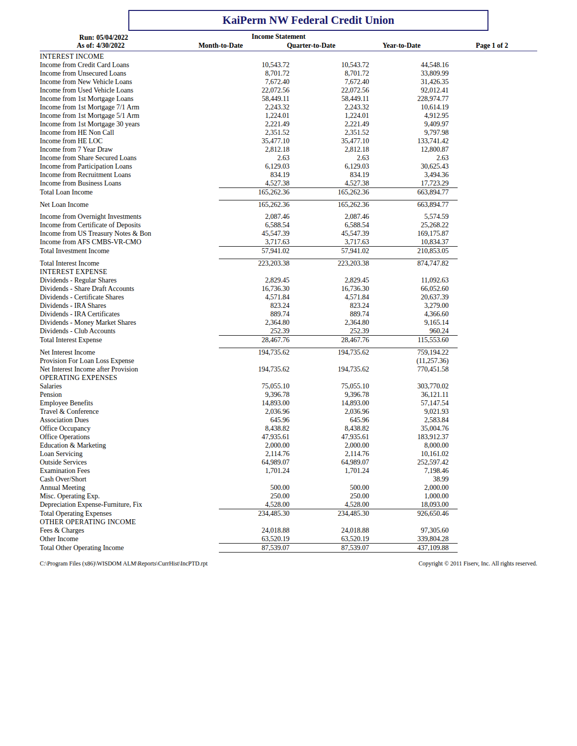KaiPerm NW Federal Credit Union
Income Statement
| Run: | 05/04/2022 | | | | |
| As of: | 4/30/2022 | Month-to-Date | Quarter-to-Date | Year-to-Date | Page 1 of 2 |
| INTEREST INCOME | | | | |
| Income from Credit Card Loans | 10,543.72 | 10,543.72 | 44,548.16 | |
| Income from Unsecured Loans | 8,701.72 | 8,701.72 | 33,809.99 | |
| Income from New Vehicle Loans | 7,672.40 | 7,672.40 | 31,426.35 | |
| Income from Used Vehicle Loans | 22,072.56 | 22,072.56 | 92,012.41 | |
| Income from 1st Mortgage Loans | 58,449.11 | 58,449.11 | 228,974.77 | |
| Income from 1st Mortgage 7/1 Arm | 2,243.32 | 2,243.32 | 10,614.19 | |
| Income from 1st Mortgage 5/1 Arm | 1,224.01 | 1,224.01 | 4,912.95 | |
| Income from 1st Mortgage 30 years | 2,221.49 | 2,221.49 | 9,409.97 | |
| Income from HE Non Call | 2,351.52 | 2,351.52 | 9,797.98 | |
| Income from HE LOC | 35,477.10 | 35,477.10 | 133,741.42 | |
| Income from 7 Year Draw | 2,812.18 | 2,812.18 | 12,800.87 | |
| Income from Share Secured Loans | 2.63 | 2.63 | 2.63 | |
| Income from Participation Loans | 6,129.03 | 6,129.03 | 30,625.43 | |
| Income from Recruitment Loans | 834.19 | 834.19 | 3,494.36 | |
| Income from Business Loans | 4,527.38 | 4,527.38 | 17,723.29 | |
| Total Loan Income | 165,262.36 | 165,262.36 | 663,894.77 | |
| Net Loan Income | 165,262.36 | 165,262.36 | 663,894.77 | |
| Income from Overnight Investments | 2,087.46 | 2,087.46 | 5,574.59 | |
| Income from Certificate of Deposits | 6,588.54 | 6,588.54 | 25,268.22 | |
| Income from US Treasury Notes & Bon | 45,547.39 | 45,547.39 | 169,175.87 | |
| Income from AFS CMBS-VR-CMO | 3,717.63 | 3,717.63 | 10,834.37 | |
| Total Investment Income | 57,941.02 | 57,941.02 | 210,853.05 | |
| Total Interest Income | 223,203.38 | 223,203.38 | 874,747.82 | |
| INTEREST EXPENSE | | | | |
| Dividends - Regular Shares | 2,829.45 | 2,829.45 | 11,092.63 | |
| Dividends - Share Draft Accounts | 16,736.30 | 16,736.30 | 66,052.60 | |
| Dividends - Certificate Shares | 4,571.84 | 4,571.84 | 20,637.39 | |
| Dividends - IRA Shares | 823.24 | 823.24 | 3,279.00 | |
| Dividends - IRA Certificates | 889.74 | 889.74 | 4,366.60 | |
| Dividends - Money Market Shares | 2,364.80 | 2,364.80 | 9,165.14 | |
| Dividends - Club Accounts | 252.39 | 252.39 | 960.24 | |
| Total Interest Expense | 28,467.76 | 28,467.76 | 115,553.60 | |
| Net Interest Income | 194,735.62 | 194,735.62 | 759,194.22 | |
| Provision For Loan Loss Expense | | | (11,257.36) | |
| Net Interest Income after Provision | 194,735.62 | 194,735.62 | 770,451.58 | |
| OPERATING EXPENSES | | | | |
| Salaries | 75,055.10 | 75,055.10 | 303,770.02 | |
| Pension | 9,396.78 | 9,396.78 | 36,121.11 | |
| Employee Benefits | 14,893.00 | 14,893.00 | 57,147.54 | |
| Travel & Conference | 2,036.96 | 2,036.96 | 9,021.93 | |
| Association Dues | 645.96 | 645.96 | 2,583.84 | |
| Office Occupancy | 8,438.82 | 8,438.82 | 35,004.76 | |
| Office Operations | 47,935.61 | 47,935.61 | 183,912.37 | |
| Education & Marketing | 2,000.00 | 2,000.00 | 8,000.00 | |
| Loan Servicing | 2,114.76 | 2,114.76 | 10,161.02 | |
| Outside Services | 64,989.07 | 64,989.07 | 252,597.42 | |
| Examination Fees | 1,701.24 | 1,701.24 | 7,198.46 | |
| Cash Over/Short | | | 38.99 | |
| Annual Meeting | 500.00 | 500.00 | 2,000.00 | |
| Misc. Operating Exp. | 250.00 | 250.00 | 1,000.00 | |
| Depreciation Expense-Furniture, Fix | 4,528.00 | 4,528.00 | 18,093.00 | |
| Total Operating Expenses | 234,485.30 | 234,485.30 | 926,650.46 | |
| OTHER OPERATING INCOME | | | | |
| Fees & Charges | 24,018.88 | 24,018.88 | 97,305.60 | |
| Other Income | 63,520.19 | 63,520.19 | 339,804.28 | |
| Total Other Operating Income | 87,539.07 | 87,539.07 | 437,109.88 | |
C:\Program Files (x86)\WISDOM ALM\Reports\CurrHist\IncPTD.rpt
Copyright © 2011 Fiserv, Inc. All rights reserved.